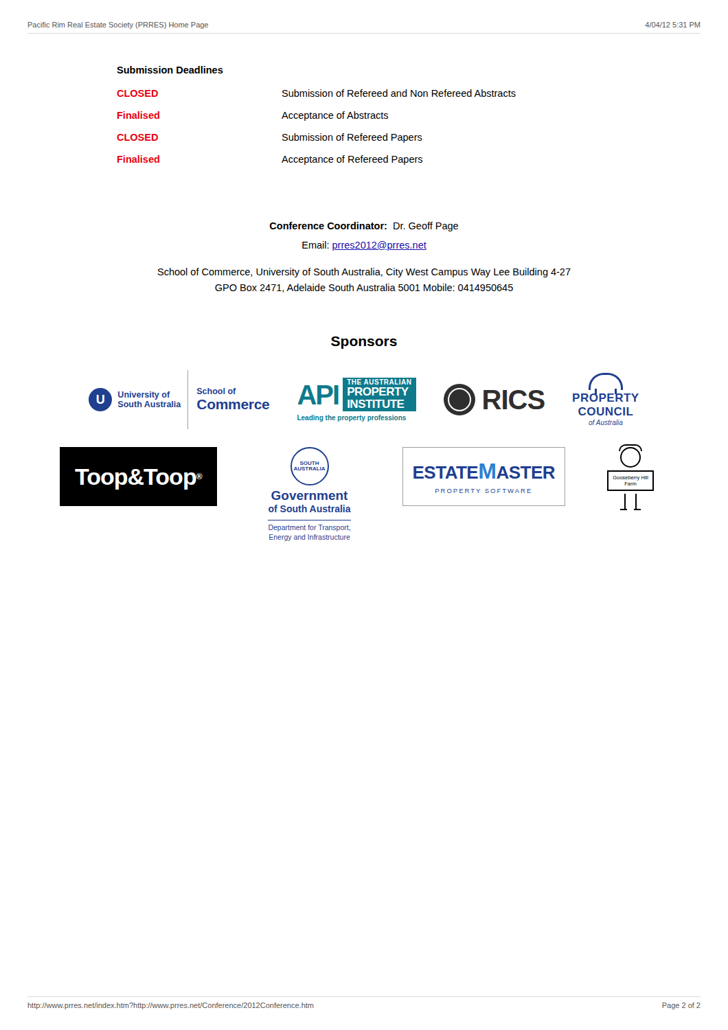Pacific Rim Real Estate Society (PRRES) Home Page 4/04/12 5:31 PM
Submission Deadlines
| CLOSED | Submission of Refereed and Non Refereed Abstracts |
| Finalised | Acceptance of Abstracts |
| CLOSED | Submission of Refereed Papers |
| Finalised | Acceptance of Refereed Papers |
Conference Coordinator: Dr. Geoff Page
Email: prres2012@prres.net
School of Commerce, University of South Australia, City West Campus Way Lee Building 4-27
GPO Box 2471, Adelaide South Australia 5001 Mobile: 0414950645
Sponsors
U
University of
South Australia
School of
Commerce
API
THE AUSTRALIAN
PROPERTY
INSTITUTE
Leading the property professions
RICS
PROPERTY
COUNCIL
of Australia
Toop&Toop®
SOUTH
AUSTRALIA
Government
of South Australia
Department for Transport,
Energy and Infrastructure
ESTATEMASTER
PROPERTY SOFTWARE
Gooseberry Hill
Farm
http://www.prres.net/index.htm?http://www.prres.net/Conference/2012Conference.htm Page 2 of 2